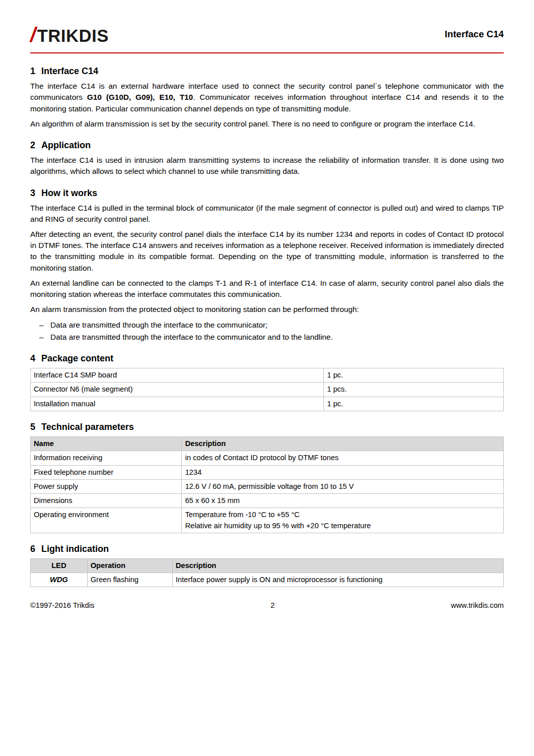/TRIKDIS Interface C14
1 Interface C14
The interface C14 is an external hardware interface used to connect the security control panel`s telephone communicator with the communicators G10 (G10D, G09), E10, T10. Communicator receives information throughout interface C14 and resends it to the monitoring station. Particular communication channel depends on type of transmitting module.
An algorithm of alarm transmission is set by the security control panel. There is no need to configure or program the interface C14.
2 Application
The interface C14 is used in intrusion alarm transmitting systems to increase the reliability of information transfer. It is done using two algorithms, which allows to select which channel to use while transmitting data.
3 How it works
The interface C14 is pulled in the terminal block of communicator (if the male segment of connector is pulled out) and wired to clamps TIP and RING of security control panel.
After detecting an event, the security control panel dials the interface C14 by its number 1234 and reports in codes of Contact ID protocol in DTMF tones. The interface C14 answers and receives information as a telephone receiver. Received information is immediately directed to the transmitting module in its compatible format. Depending on the type of transmitting module, information is transferred to the monitoring station.
An external landline can be connected to the clamps T-1 and R-1 of interface C14. In case of alarm, security control panel also dials the monitoring station whereas the interface commutates this communication.
An alarm transmission from the protected object to monitoring station can be performed through:
Data are transmitted through the interface to the communicator;
Data are transmitted through the interface to the communicator and to the landline.
4 Package content
| Interface C14 SMP board | 1 pc. |
| Connector N6 (male segment) | 1 pcs. |
| Installation manual | 1 pc. |
5 Technical parameters
| Name | Description |
| --- | --- |
| Information receiving | in codes of Contact ID protocol by DTMF tones |
| Fixed telephone number | 1234 |
| Power supply | 12.6 V / 60 mA, permissible voltage from 10 to 15 V |
| Dimensions | 65 x 60 x 15 mm |
| Operating environment | Temperature from -10 °C to +55 °C Relative air humidity up to 95 % with +20 °C temperature |
6 Light indication
| LED | Operation | Description |
| --- | --- | --- |
| WDG | Green flashing | Interface power supply is ON and microprocessor is functioning |
©1997-2016 Trikdis 2 www.trikdis.com